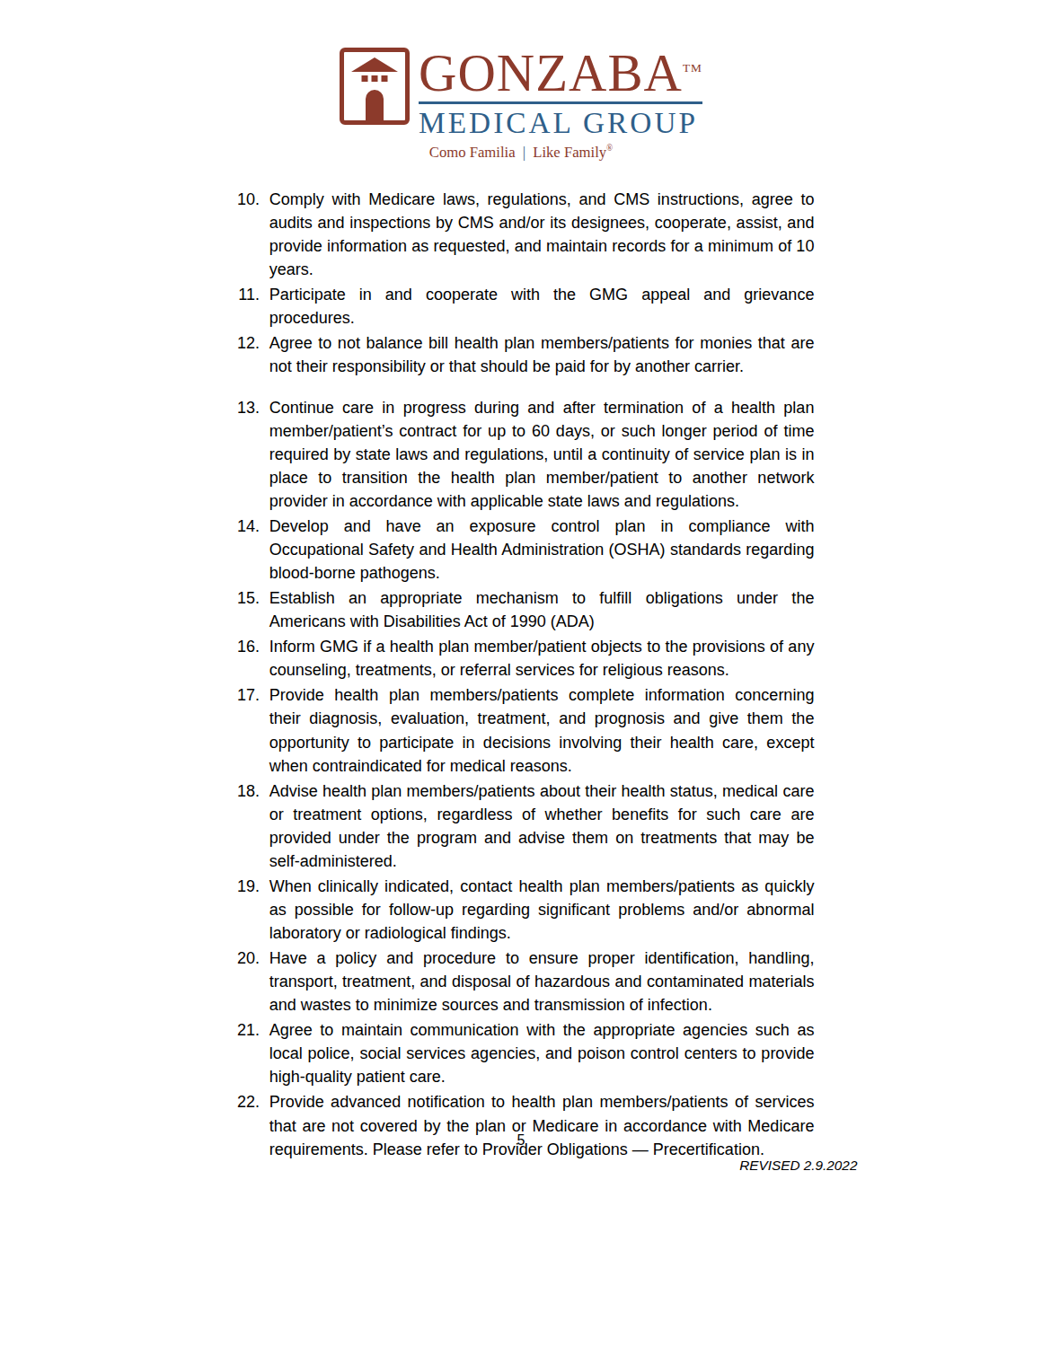GONZABATM
MEDICAL GROUP
Como Familia | Like Family®
Comply with Medicare laws, regulations, and CMS instructions, agree to audits and inspections by CMS and/or its designees, cooperate, assist, and provide information as requested, and maintain records for a minimum of 10 years.
Participate in and cooperate with the GMG appeal and grievance procedures.
Agree to not balance bill health plan members/patients for monies that are not their responsibility or that should be paid for by another carrier.
Continue care in progress during and after termination of a health plan member/patient’s contract for up to 60 days, or such longer period of time required by state laws and regulations, until a continuity of service plan is in place to transition the health plan member/patient to another network provider in accordance with applicable state laws and regulations.
Develop and have an exposure control plan in compliance with Occupational Safety and Health Administration (OSHA) standards regarding blood-borne pathogens.
Establish an appropriate mechanism to fulfill obligations under the Americans with Disabilities Act of 1990 (ADA)
Inform GMG if a health plan member/patient objects to the provisions of any counseling, treatments, or referral services for religious reasons.
Provide health plan members/patients complete information concerning their diagnosis, evaluation, treatment, and prognosis and give them the opportunity to participate in decisions involving their health care, except when contraindicated for medical reasons.
Advise health plan members/patients about their health status, medical care or treatment options, regardless of whether benefits for such care are provided under the program and advise them on treatments that may be self-administered.
When clinically indicated, contact health plan members/patients as quickly as possible for follow-up regarding significant problems and/or abnormal laboratory or radiological findings.
Have a policy and procedure to ensure proper identification, handling, transport, treatment, and disposal of hazardous and contaminated materials and wastes to minimize sources and transmission of infection.
Agree to maintain communication with the appropriate agencies such as local police, social services agencies, and poison control centers to provide high-quality patient care.
Provide advanced notification to health plan members/patients of services that are not covered by the plan or Medicare in accordance with Medicare requirements. Please refer to Provider Obligations — Precertification.
5
REVISED 2.9.2022